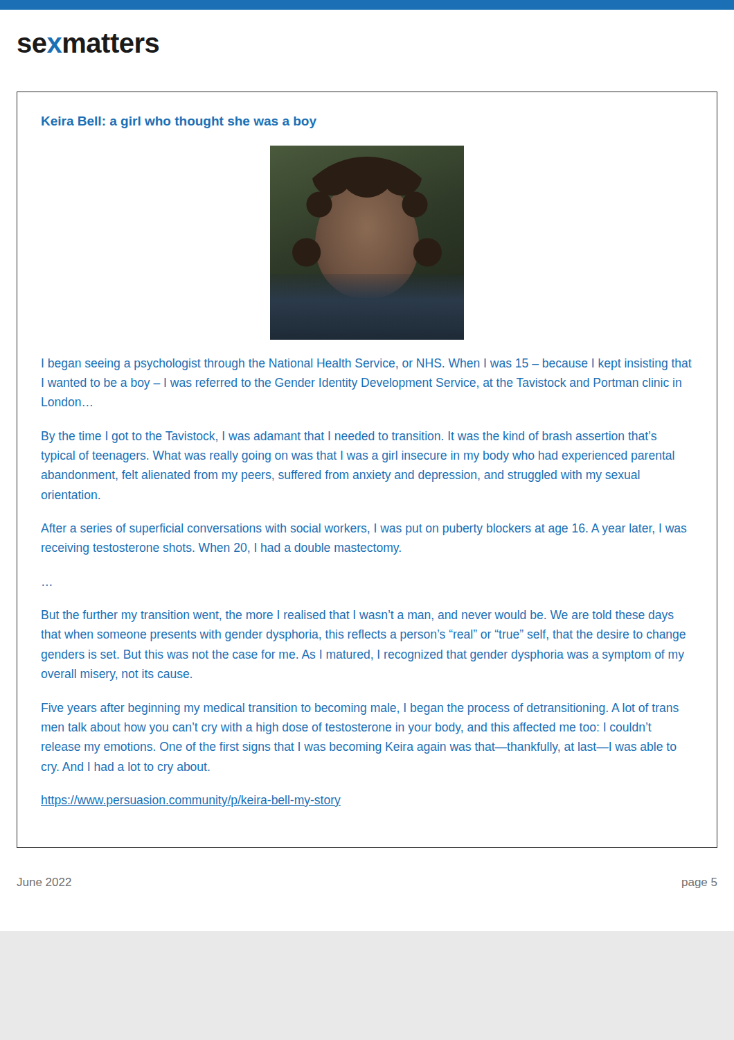sexmatters
Keira Bell: a girl who thought she was a boy
I began seeing a psychologist through the National Health Service, or NHS. When I was 15 – because I kept insisting that I wanted to be a boy – I was referred to the Gender Identity Development Service, at the Tavistock and Portman clinic in London…
By the time I got to the Tavistock, I was adamant that I needed to transition. It was the kind of brash assertion that’s typical of teenagers. What was really going on was that I was a girl insecure in my body who had experienced parental abandonment, felt alienated from my peers, suffered from anxiety and depression, and struggled with my sexual orientation.
After a series of superficial conversations with social workers, I was put on puberty blockers at age 16. A year later, I was receiving testosterone shots. When 20, I had a double mastectomy.
…
But the further my transition went, the more I realised that I wasn’t a man, and never would be. We are told these days that when someone presents with gender dysphoria, this reflects a person’s “real” or “true” self, that the desire to change genders is set. But this was not the case for me. As I matured, I recognized that gender dysphoria was a symptom of my overall misery, not its cause.
Five years after beginning my medical transition to becoming male, I began the process of detransitioning. A lot of trans men talk about how you can’t cry with a high dose of testosterone in your body, and this affected me too: I couldn’t release my emotions. One of the first signs that I was becoming Keira again was that—thankfully, at last—I was able to cry. And I had a lot to cry about.
https://www.persuasion.community/p/keira-bell-my-story
June 2022 page 5